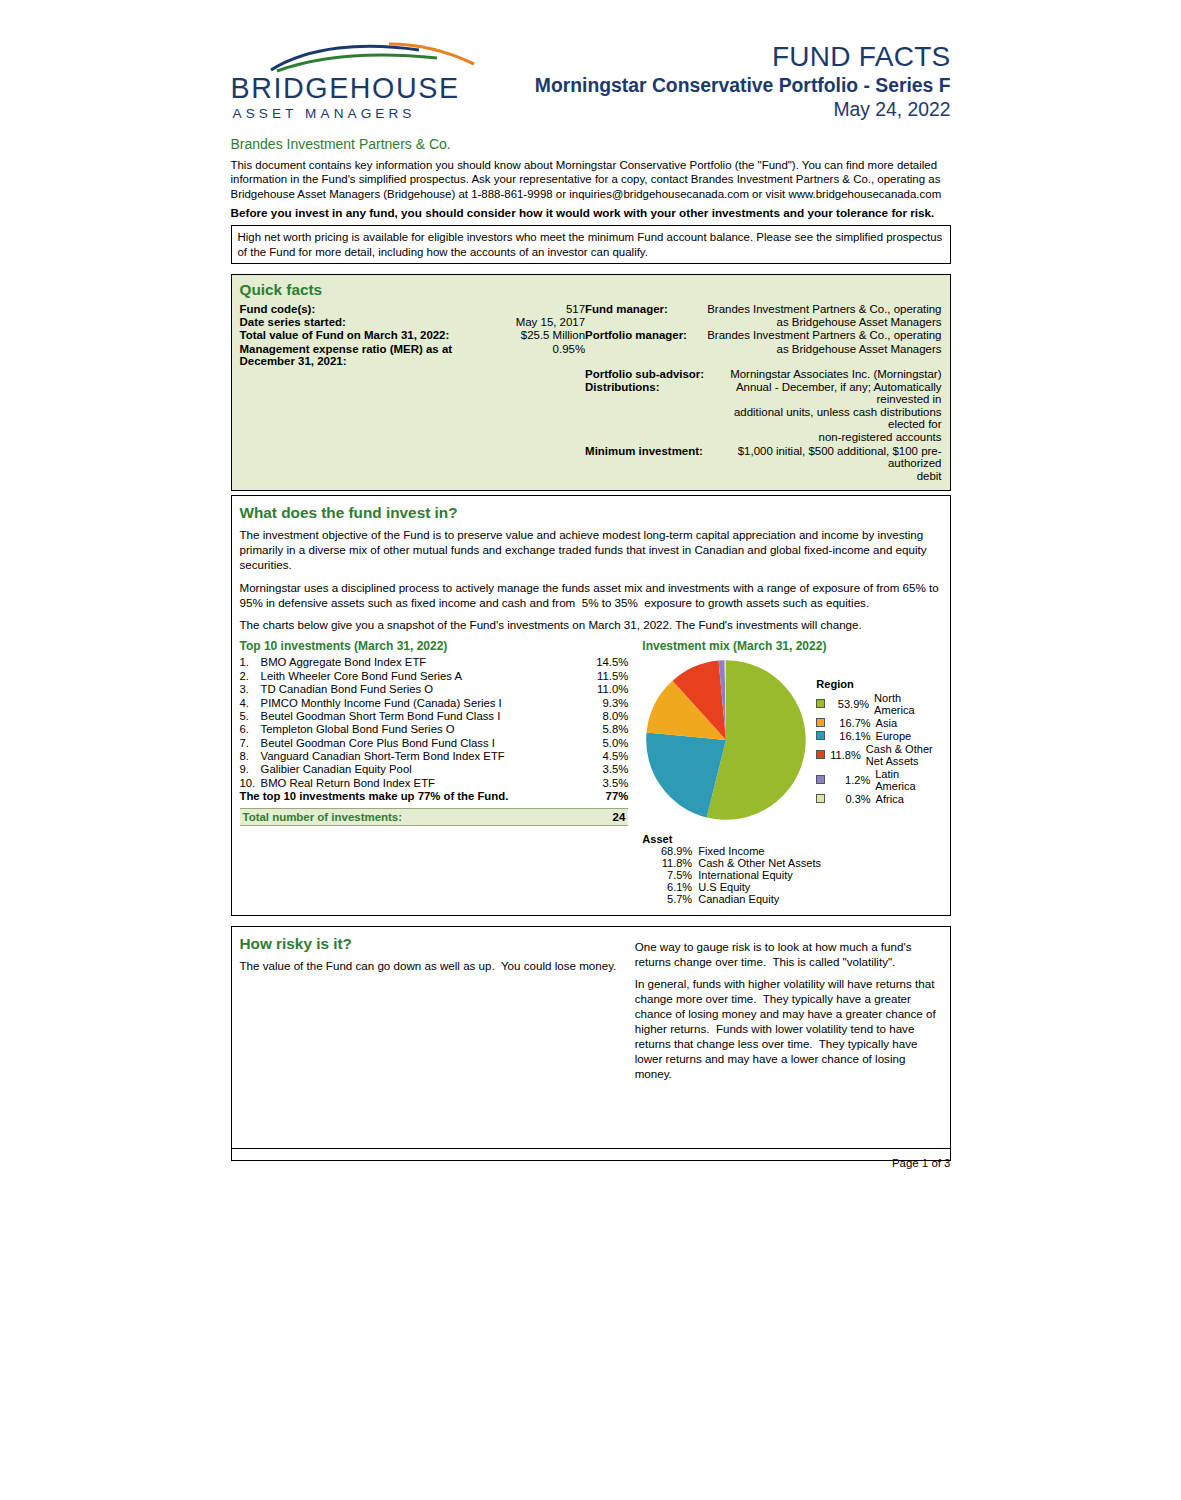BRIDGEHOUSE
ASSET MANAGERS
FUND FACTS
Morningstar Conservative Portfolio - Series F
May 24, 2022
Brandes Investment Partners & Co.
This document contains key information you should know about Morningstar Conservative Portfolio (the "Fund"). You can find more detailed information in the Fund's simplified prospectus. Ask your representative for a copy, contact Brandes Investment Partners & Co., operating as Bridgehouse Asset Managers (Bridgehouse) at 1-888-861-9998 or inquiries@bridgehousecanada.com or visit www.bridgehousecanada.com
Before you invest in any fund, you should consider how it would work with your other investments and your tolerance for risk.
High net worth pricing is available for eligible investors who meet the minimum Fund account balance. Please see the simplified prospectus of the Fund for more detail, including how the accounts of an investor can qualify.
Quick facts
| Fund code(s): | 517 | Fund manager: | Brandes Investment Partners & Co., operating |
| Date series started: | May 15, 2017 | | as Bridgehouse Asset Managers |
| Total value of Fund on March 31, 2022: | $25.5 Million | Portfolio manager: | Brandes Investment Partners & Co., operating |
| Management expense ratio (MER) as at December 31, 2021: | 0.95% | | as Bridgehouse Asset Managers |
| | | Portfolio sub-advisor: | Morningstar Associates Inc. (Morningstar) |
| | | Distributions: | Annual - December, if any; Automatically reinvested in |
| | | | additional units, unless cash distributions elected for |
| | | | non-registered accounts |
| | | Minimum investment: | $1,000 initial, $500 additional, $100 pre-authorized |
| | | | debit |
What does the fund invest in?
The investment objective of the Fund is to preserve value and achieve modest long-term capital appreciation and income by investing primarily in a diverse mix of other mutual funds and exchange traded funds that invest in Canadian and global fixed-income and equity securities.
Morningstar uses a disciplined process to actively manage the funds asset mix and investments with a range of exposure of from 65% to 95% in defensive assets such as fixed income and cash and from 5% to 35% exposure to growth assets such as equities.
The charts below give you a snapshot of the Fund's investments on March 31, 2022. The Fund's investments will change.
Top 10 investments (March 31, 2022)
| 1. | BMO Aggregate Bond Index ETF | 14.5% |
| 2. | Leith Wheeler Core Bond Fund Series A | 11.5% |
| 3. | TD Canadian Bond Fund Series O | 11.0% |
| 4. | PIMCO Monthly Income Fund (Canada) Series I | 9.3% |
| 5. | Beutel Goodman Short Term Bond Fund Class I | 8.0% |
| 6. | Templeton Global Bond Fund Series O | 5.8% |
| 7. | Beutel Goodman Core Plus Bond Fund Class I | 5.0% |
| 8. | Vanguard Canadian Short-Term Bond Index ETF | 4.5% |
| 9. | Galibier Canadian Equity Pool | 3.5% |
| 10. | BMO Real Return Bond Index ETF | 3.5% |
| The top 10 investments make up 77% of the Fund. | 77% |
Total number of investments: 24
Investment mix (March 31, 2022)
Region
53.9% North America
16.7% Asia
16.1% Europe
11.8% Cash & Other Net Assets
1.2% Latin America
0.3% Africa
Asset
68.9% Fixed Income
11.8% Cash & Other Net Assets
7.5% International Equity
6.1% U.S Equity
5.7% Canadian Equity
How risky is it?
The value of the Fund can go down as well as up. You could lose money.
One way to gauge risk is to look at how much a fund's returns change over time. This is called "volatility".
In general, funds with higher volatility will have returns that change more over time. They typically have a greater chance of losing money and may have a greater chance of higher returns. Funds with lower volatility tend to have returns that change less over time. They typically have lower returns and may have a lower chance of losing money.
Page 1 of 3